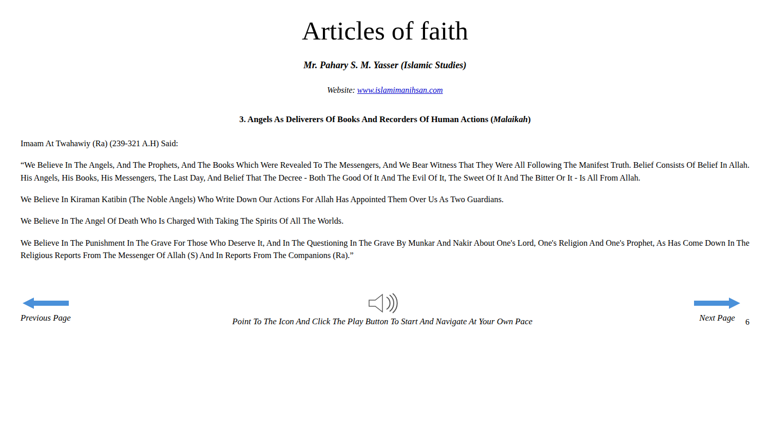Articles of faith
Mr. Pahary S. M. Yasser (Islamic Studies)
Website: www.islamimanihsan.com
3. Angels As Deliverers Of Books And Recorders Of Human Actions (Malaikah)
Imaam At Twahawiy (Ra) (239-321 A.H) Said:
“We Believe In The Angels, And The Prophets, And The Books Which Were Revealed To The Messengers, And We Bear Witness That They Were All Following The Manifest Truth. Belief Consists Of Belief In Allah. His Angels, His Books, His Messengers, The Last Day, And Belief That The Decree - Both The Good Of It And The Evil Of It, The Sweet Of It And The Bitter Or It - Is All From Allah.
We Believe In Kiraman Katibin (The Noble Angels) Who Write Down Our Actions For Allah Has Appointed Them Over Us As Two Guardians.
We Believe In The Angel Of Death Who Is Charged With Taking The Spirits Of All The Worlds.
We Believe In The Punishment In The Grave For Those Who Deserve It, And In The Questioning In The Grave By Munkar And Nakir About One's Lord, One's Religion And One's Prophet, As Has Come Down In The Religious Reports From The Messenger Of Allah (S) And In Reports From The Companions (Ra).”
Previous Page
Point To The Icon And Click The Play Button To Start And Navigate At Your Own Pace
Next Page
6